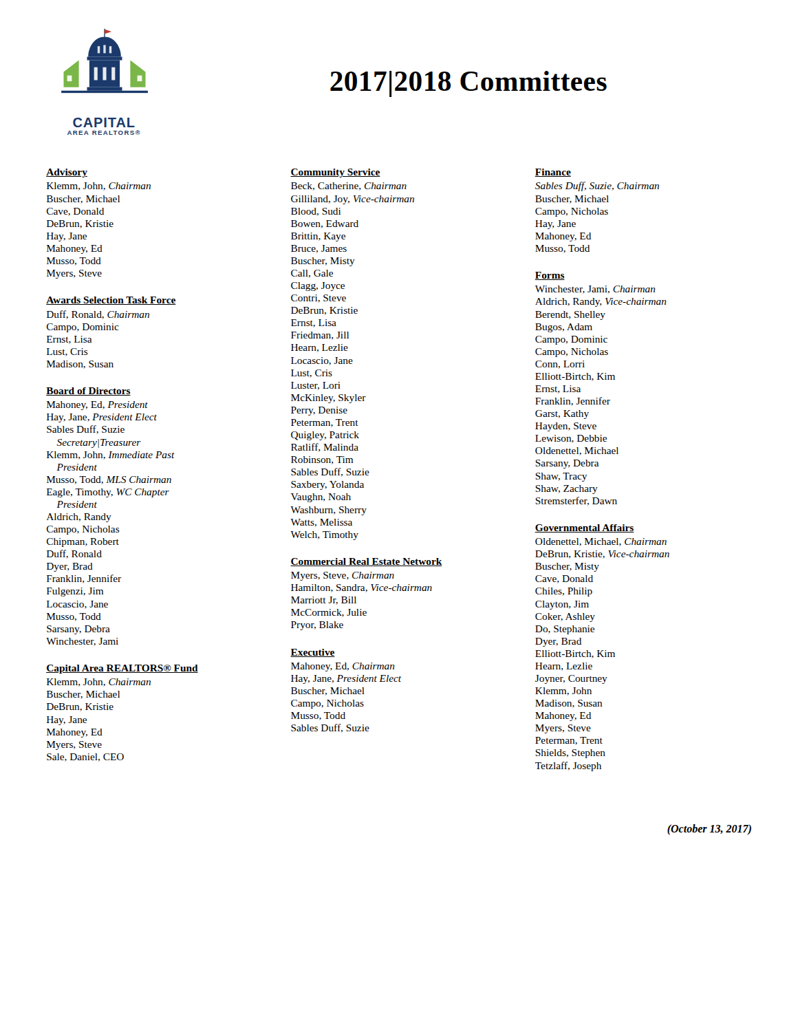CAPITAL AREA REALTORS®
2017|2018 Committees
Advisory
Klemm, John, Chairman
Buscher, Michael
Cave, Donald
DeBrun, Kristie
Hay, Jane
Mahoney, Ed
Musso, Todd
Myers, Steve
Awards Selection Task Force
Duff, Ronald, Chairman
Campo, Dominic
Ernst, Lisa
Lust, Cris
Madison, Susan
Board of Directors
Mahoney, Ed, President
Hay, Jane, President Elect
Sables Duff, Suzie
Secretary|Treasurer
Klemm, John, Immediate Past
President
Musso, Todd, MLS Chairman
Eagle, Timothy, WC Chapter
President
Aldrich, Randy
Campo, Nicholas
Chipman, Robert
Duff, Ronald
Dyer, Brad
Franklin, Jennifer
Fulgenzi, Jim
Locascio, Jane
Musso, Todd
Sarsany, Debra
Winchester, Jami
Capital Area REALTORS® Fund
Klemm, John, Chairman
Buscher, Michael
DeBrun, Kristie
Hay, Jane
Mahoney, Ed
Myers, Steve
Sale, Daniel, CEO
Community Service
Beck, Catherine, Chairman
Gilliland, Joy, Vice-chairman
Blood, Sudi
Bowen, Edward
Brittin, Kaye
Bruce, James
Buscher, Misty
Call, Gale
Clagg, Joyce
Contri, Steve
DeBrun, Kristie
Ernst, Lisa
Friedman, Jill
Hearn, Lezlie
Locascio, Jane
Lust, Cris
Luster, Lori
McKinley, Skyler
Perry, Denise
Peterman, Trent
Quigley, Patrick
Ratliff, Malinda
Robinson, Tim
Sables Duff, Suzie
Saxbery, Yolanda
Vaughn, Noah
Washburn, Sherry
Watts, Melissa
Welch, Timothy
Commercial Real Estate Network
Myers, Steve, Chairman
Hamilton, Sandra, Vice-chairman
Marriott Jr, Bill
McCormick, Julie
Pryor, Blake
Executive
Mahoney, Ed, Chairman
Hay, Jane, President Elect
Buscher, Michael
Campo, Nicholas
Musso, Todd
Sables Duff, Suzie
Finance
Sables Duff, Suzie, Chairman
Buscher, Michael
Campo, Nicholas
Hay, Jane
Mahoney, Ed
Musso, Todd
Forms
Winchester, Jami, Chairman
Aldrich, Randy, Vice-chairman
Berendt, Shelley
Bugos, Adam
Campo, Dominic
Campo, Nicholas
Conn, Lorri
Elliott-Birtch, Kim
Ernst, Lisa
Franklin, Jennifer
Garst, Kathy
Hayden, Steve
Lewison, Debbie
Oldenettel, Michael
Sarsany, Debra
Shaw, Tracy
Shaw, Zachary
Stremsterfer, Dawn
Governmental Affairs
Oldenettel, Michael, Chairman
DeBrun, Kristie, Vice-chairman
Buscher, Misty
Cave, Donald
Chiles, Philip
Clayton, Jim
Coker, Ashley
Do, Stephanie
Dyer, Brad
Elliott-Birtch, Kim
Hearn, Lezlie
Joyner, Courtney
Klemm, John
Madison, Susan
Mahoney, Ed
Myers, Steve
Peterman, Trent
Shields, Stephen
Tetzlaff, Joseph
(October 13, 2017)